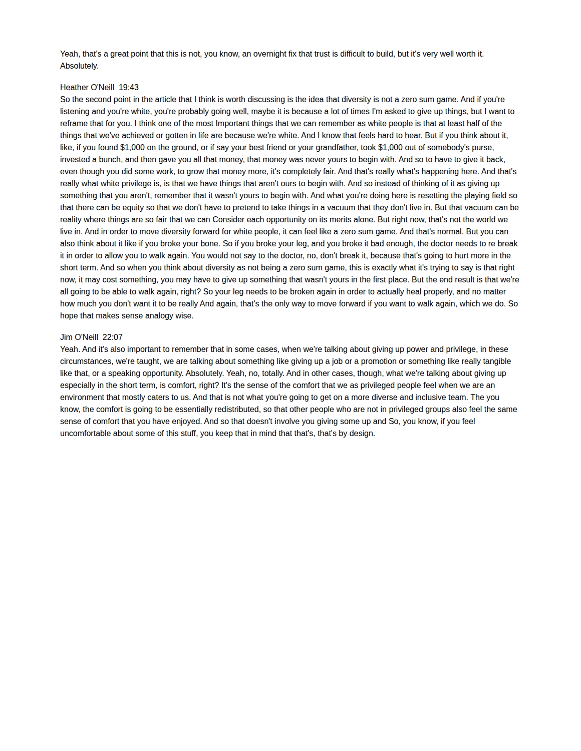Yeah, that's a great point that this is not, you know, an overnight fix that trust is difficult to build, but it's very well worth it. Absolutely.
Heather O'Neill 19:43
So the second point in the article that I think is worth discussing is the idea that diversity is not a zero sum game. And if you're listening and you're white, you're probably going well, maybe it is because a lot of times I'm asked to give up things, but I want to reframe that for you. I think one of the most Important things that we can remember as white people is that at least half of the things that we've achieved or gotten in life are because we're white. And I know that feels hard to hear. But if you think about it, like, if you found $1,000 on the ground, or if say your best friend or your grandfather, took $1,000 out of somebody's purse, invested a bunch, and then gave you all that money, that money was never yours to begin with. And so to have to give it back, even though you did some work, to grow that money more, it's completely fair. And that's really what's happening here. And that's really what white privilege is, is that we have things that aren't ours to begin with. And so instead of thinking of it as giving up something that you aren't, remember that it wasn't yours to begin with. And what you're doing here is resetting the playing field so that there can be equity so that we don't have to pretend to take things in a vacuum that they don't live in. But that vacuum can be reality where things are so fair that we can Consider each opportunity on its merits alone. But right now, that's not the world we live in. And in order to move diversity forward for white people, it can feel like a zero sum game. And that's normal. But you can also think about it like if you broke your bone. So if you broke your leg, and you broke it bad enough, the doctor needs to re break it in order to allow you to walk again. You would not say to the doctor, no, don't break it, because that's going to hurt more in the short term. And so when you think about diversity as not being a zero sum game, this is exactly what it's trying to say is that right now, it may cost something, you may have to give up something that wasn't yours in the first place. But the end result is that we're all going to be able to walk again, right? So your leg needs to be broken again in order to actually heal properly, and no matter how much you don't want it to be really And again, that's the only way to move forward if you want to walk again, which we do. So hope that makes sense analogy wise.
Jim O'Neill 22:07
Yeah. And it's also important to remember that in some cases, when we're talking about giving up power and privilege, in these circumstances, we're taught, we are talking about something like giving up a job or a promotion or something like really tangible like that, or a speaking opportunity. Absolutely. Yeah, no, totally. And in other cases, though, what we're talking about giving up especially in the short term, is comfort, right? It's the sense of the comfort that we as privileged people feel when we are an environment that mostly caters to us. And that is not what you're going to get on a more diverse and inclusive team. The you know, the comfort is going to be essentially redistributed, so that other people who are not in privileged groups also feel the same sense of comfort that you have enjoyed. And so that doesn't involve you giving some up and So, you know, if you feel uncomfortable about some of this stuff, you keep that in mind that that's, that's by design.